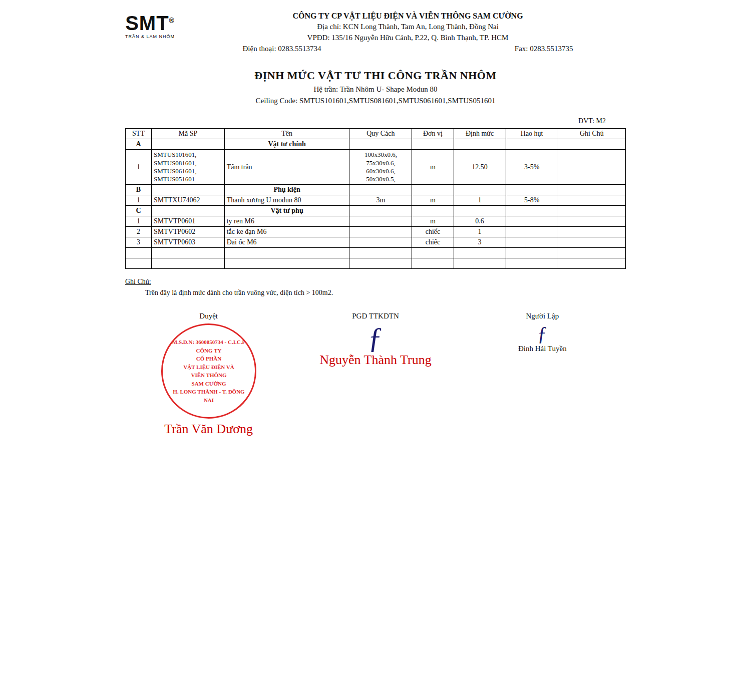SMT®
TRẦN & LAM NHÔM
CÔNG TY CP VẬT LIỆU ĐIỆN VÀ VIỄN THÔNG SAM CƯỜNG
Địa chỉ: KCN Long Thành, Tam An, Long Thành, Đồng Nai
VPĐD: 135/16 Nguyễn Hữu Cảnh, P.22, Q. Bình Thạnh, TP. HCM
Điện thoại: 0283.5513734 Fax: 0283.5513735
ĐỊNH MỨC VẬT TƯ THI CÔNG TRẦN NHÔM
Hệ trần: Trần Nhôm U- Shape Modun 80
Ceiling Code: SMTUS101601,SMTUS081601,SMTUS061601,SMTUS051601
ĐVT: M2
| STT | Mã SP | Tên | Quy Cách | Đơn vị | Định mức | Hao hụt | Ghi Chú |
| --- | --- | --- | --- | --- | --- | --- | --- |
| A | | Vật tư chính | | | | | |
| 1 | SMTUS101601, SMTUS081601, SMTUS061601, SMTUS051601 | Tấm trần | 100x30x0.6, 75x30x0.6, 60x30x0.6, 50x30x0.5, | m | 12.50 | 3-5% | |
| B | | Phụ kiện | | | | | |
| 1 | SMTTXU74062 | Thanh xương U modun 80 | 3m | m | 1 | 5-8% | |
| C | | Vật tư phụ | | | | | |
| 1 | SMTVTP0601 | ty ren M6 | | m | 0.6 | | |
| 2 | SMTVTP0602 | tắc ke đạn M6 | | chiếc | 1 | | |
| 3 | SMTVTP0603 | Đai ốc M6 | | chiếc | 3 | | |
Ghi Chú:
Trên đây là định mức dành cho trần vuông vức, diện tích > 100m2.
Duyệt
M.S.D.N: 3600850734 - C.I.C.P
CÔNG TY
CỔ PHẦN
VẬT LIỆU ĐIỆN VÀ
VIỄN THÔNG
SAM CƯỜNG
H. LONG THÀNH - T. ĐỒNG NAI
Trần Văn Dương
PGD TTKDTN
ƒ
Nguyễn Thành Trung
Người Lập
ƒ
Đinh Hải Tuyền